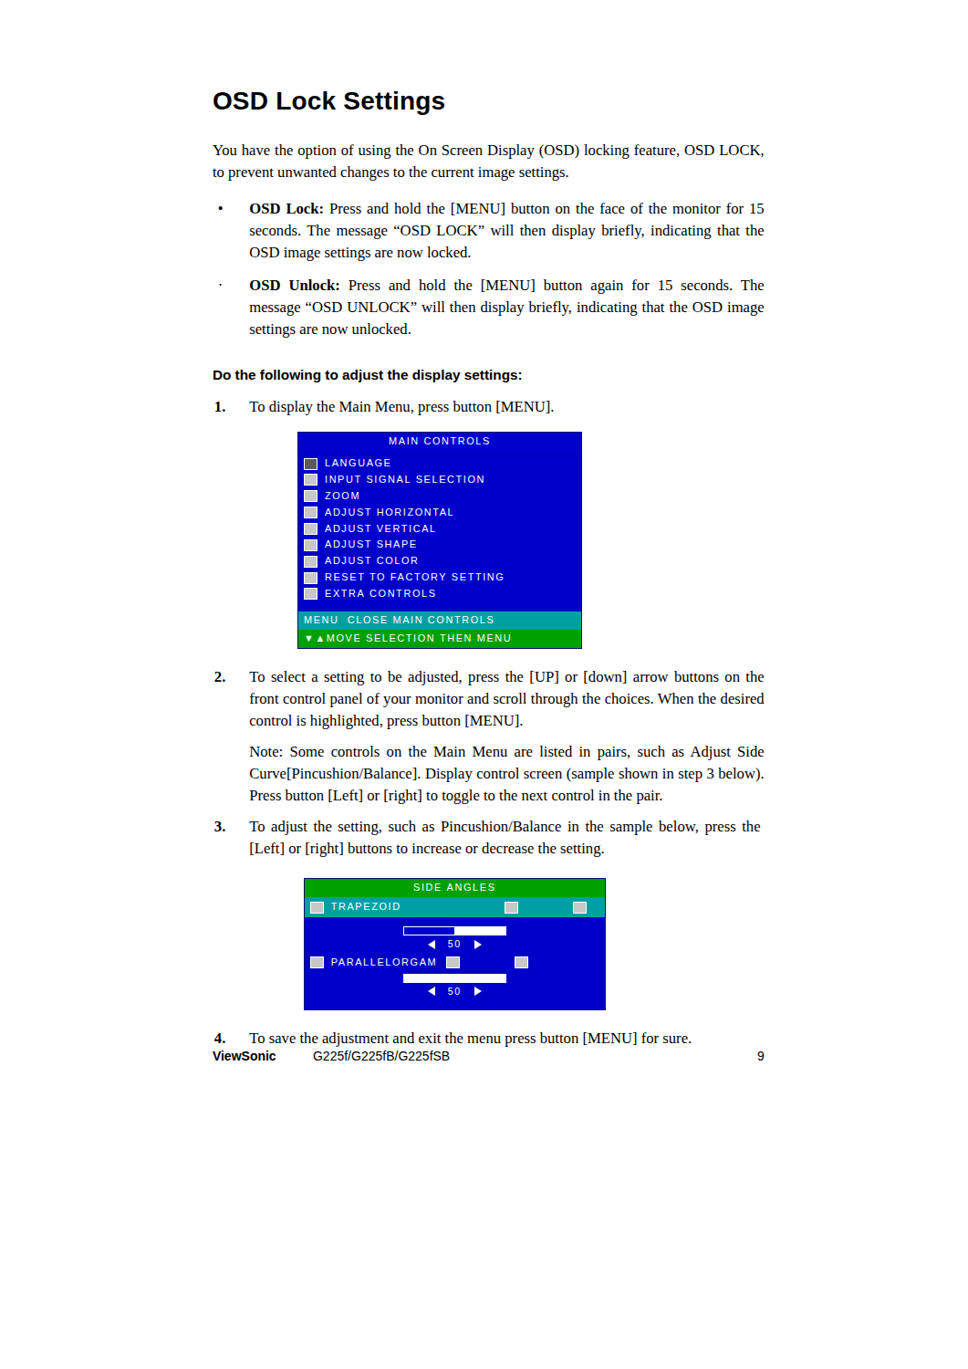OSD Lock Settings
You have the option of using the On Screen Display (OSD) locking feature, OSD LOCK, to prevent unwanted changes to the current image settings.
•OSD Lock: Press and hold the [MENU] button on the face of the monitor for 15 seconds. The message “OSD LOCK” will then display briefly, indicating that the OSD image settings are now locked.
·OSD Unlock: Press and hold the [MENU] button again for 15 seconds. The message “OSD UNLOCK” will then display briefly, indicating that the OSD image settings are now unlocked.
Do the following to adjust the display settings:
To display the Main Menu, press button [MENU].
MAIN CONTROLS
LANGUAGE
INPUT SIGNAL SELECTION
ZOOM
ADJUST HORIZONTAL
ADJUST VERTICAL
ADJUST SHAPE
ADJUST COLOR
RESET TO FACTORY SETTING
EXTRA CONTROLS
MENU CLOSE MAIN CONTROLS
▼▲MOVE SELECTION THEN MENU
To select a setting to be adjusted, press the [UP] or [down] arrow buttons on the front control panel of your monitor and scroll through the choices. When the desired control is highlighted, press button [MENU].
Note: Some controls on the Main Menu are listed in pairs, such as Adjust Side Curve[Pincushion/Balance]. Display control screen (sample shown in step 3 below). Press button [Left] or [right] to toggle to the next control in the pair.
To adjust the setting, such as Pincushion/Balance in the sample below, press the [Left] or [right] buttons to increase or decrease the setting.
SIDE ANGLES
TRAPEZOID
50
PARALLELORGAM
50
To save the adjustment and exit the menu press button [MENU] for sure.
ViewSonic G225f/G225fB/G225fSB 9